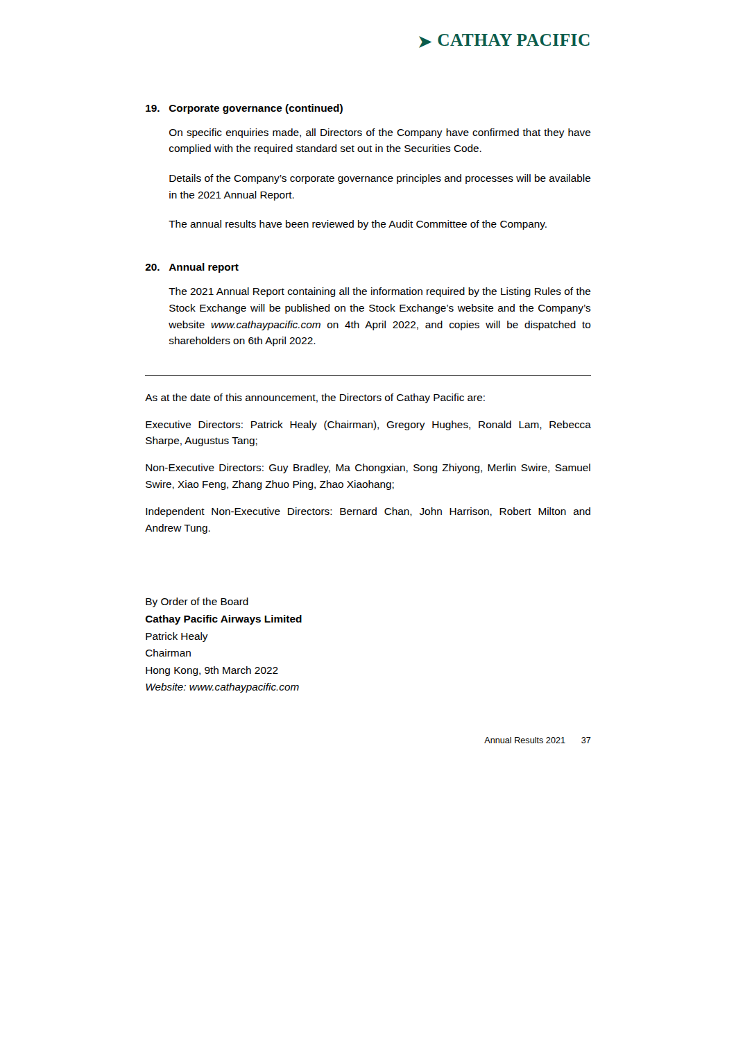➤CATHAY PACIFIC
19. Corporate governance (continued)
On specific enquiries made, all Directors of the Company have confirmed that they have complied with the required standard set out in the Securities Code.
Details of the Company’s corporate governance principles and processes will be available in the 2021 Annual Report.
The annual results have been reviewed by the Audit Committee of the Company.
20. Annual report
The 2021 Annual Report containing all the information required by the Listing Rules of the Stock Exchange will be published on the Stock Exchange’s website and the Company’s website www.cathaypacific.com on 4th April 2022, and copies will be dispatched to shareholders on 6th April 2022.
As at the date of this announcement, the Directors of Cathay Pacific are:
Executive Directors: Patrick Healy (Chairman), Gregory Hughes, Ronald Lam, Rebecca Sharpe, Augustus Tang;
Non-Executive Directors: Guy Bradley, Ma Chongxian, Song Zhiyong, Merlin Swire, Samuel Swire, Xiao Feng, Zhang Zhuo Ping, Zhao Xiaohang;
Independent Non-Executive Directors: Bernard Chan, John Harrison, Robert Milton and Andrew Tung.
By Order of the Board
Cathay Pacific Airways Limited
Patrick Healy
Chairman
Hong Kong, 9th March 2022
Website: www.cathaypacific.com
Annual Results 202137